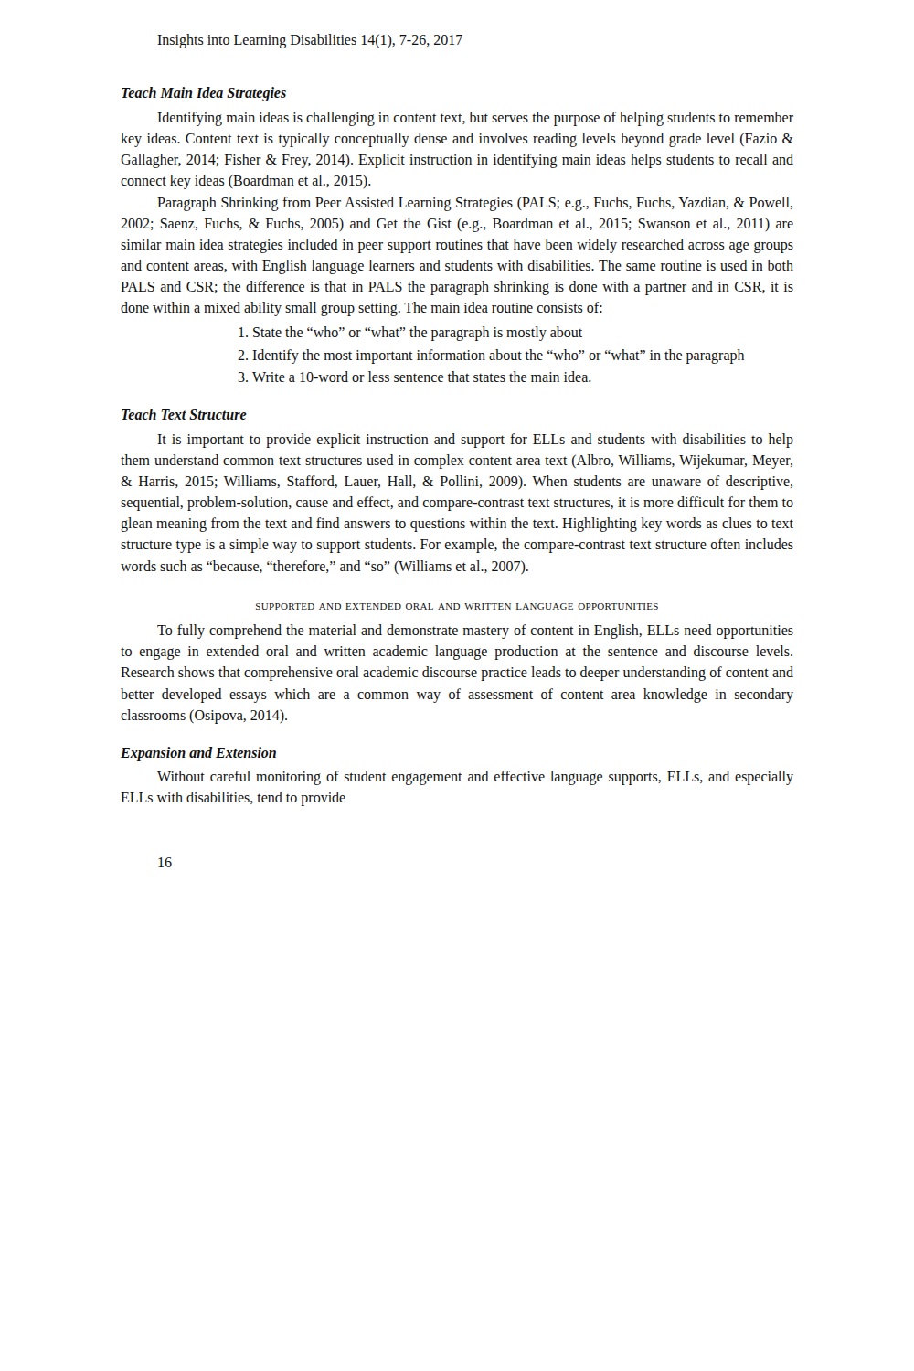Insights into Learning Disabilities 14(1), 7-26, 2017
Teach Main Idea Strategies
Identifying main ideas is challenging in content text, but serves the purpose of helping students to remember key ideas. Content text is typically conceptually dense and involves reading levels beyond grade level (Fazio & Gallagher, 2014; Fisher & Frey, 2014). Explicit instruction in identifying main ideas helps students to recall and connect key ideas (Boardman et al., 2015).
Paragraph Shrinking from Peer Assisted Learning Strategies (PALS; e.g., Fuchs, Fuchs, Yazdian, & Powell, 2002; Saenz, Fuchs, & Fuchs, 2005) and Get the Gist (e.g., Boardman et al., 2015; Swanson et al., 2011) are similar main idea strategies included in peer support routines that have been widely researched across age groups and content areas, with English language learners and students with disabilities. The same routine is used in both PALS and CSR; the difference is that in PALS the paragraph shrinking is done with a partner and in CSR, it is done within a mixed ability small group setting. The main idea routine consists of:
State the “who” or “what” the paragraph is mostly about
Identify the most important information about the “who” or “what” in the paragraph
Write a 10-word or less sentence that states the main idea.
Teach Text Structure
It is important to provide explicit instruction and support for ELLs and students with disabilities to help them understand common text structures used in complex content area text (Albro, Williams, Wijekumar, Meyer, & Harris, 2015; Williams, Stafford, Lauer, Hall, & Pollini, 2009). When students are unaware of descriptive, sequential, problem-solution, cause and effect, and compare-contrast text structures, it is more difficult for them to glean meaning from the text and find answers to questions within the text. Highlighting key words as clues to text structure type is a simple way to support students. For example, the compare-contrast text structure often includes words such as “because, “therefore,” and “so” (Williams et al., 2007).
Supported and Extended Oral and Written Language Opportunities
To fully comprehend the material and demonstrate mastery of content in English, ELLs need opportunities to engage in extended oral and written academic language production at the sentence and discourse levels. Research shows that comprehensive oral academic discourse practice leads to deeper understanding of content and better developed essays which are a common way of assessment of content area knowledge in secondary classrooms (Osipova, 2014).
Expansion and Extension
Without careful monitoring of student engagement and effective language supports, ELLs, and especially ELLs with disabilities, tend to provide
16